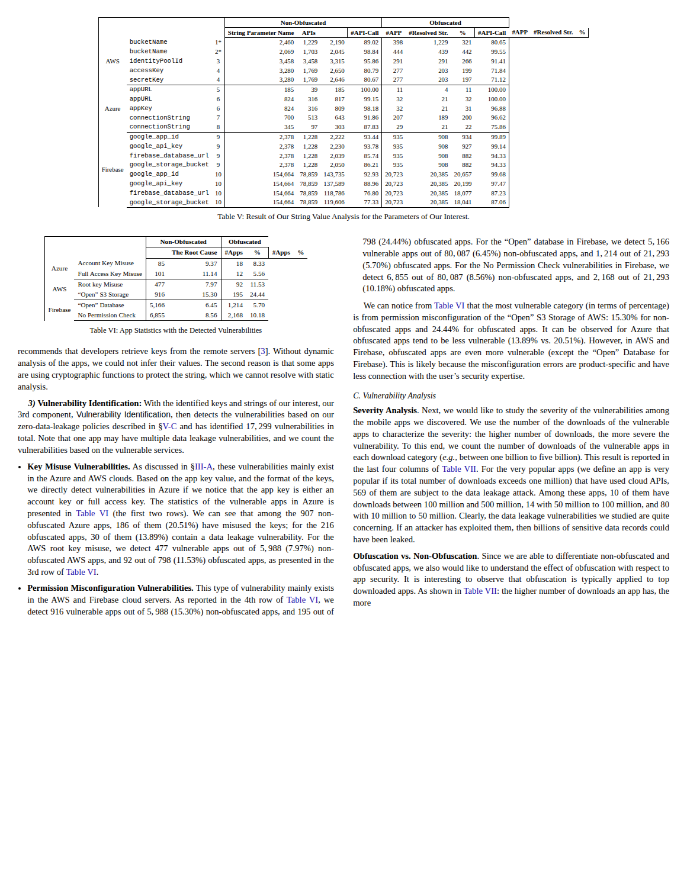| | | | Non-Obfuscated | Obfuscated |
| --- | --- | --- | --- | --- |
| String Parameter Name | APIs | | #API-Call | #APP | #Resolved Str. | % | #API-Call | #APP | #Resolved Str. | % |
| AWS | bucketName | 1* | 2,460 | 1,229 | 2,190 | 89.02 | 398 | 1,229 | 321 | 80.65 |
| bucketName | 2* | 2,069 | 1,703 | 2,045 | 98.84 | 444 | 439 | 442 | 99.55 |
| identityPoolId | 3 | 3,458 | 3,458 | 3,315 | 95.86 | 291 | 291 | 266 | 91.41 |
| accessKey | 4 | 3,280 | 1,769 | 2,650 | 80.79 | 277 | 203 | 199 | 71.84 |
| secretKey | 4 | 3,280 | 1,769 | 2,646 | 80.67 | 277 | 203 | 197 | 71.12 |
| Azure | appURL | 5 | 185 | 39 | 185 | 100.00 | 11 | 4 | 11 | 100.00 |
| appURL | 6 | 824 | 316 | 817 | 99.15 | 32 | 21 | 32 | 100.00 |
| appKey | 6 | 824 | 316 | 809 | 98.18 | 32 | 21 | 31 | 96.88 |
| connectionString | 7 | 700 | 513 | 643 | 91.86 | 207 | 189 | 200 | 96.62 |
| connectionString | 8 | 345 | 97 | 303 | 87.83 | 29 | 21 | 22 | 75.86 |
| Firebase | google_app_id | 9 | 2,378 | 1,228 | 2,222 | 93.44 | 935 | 908 | 934 | 99.89 |
| google_api_key | 9 | 2,378 | 1,228 | 2,230 | 93.78 | 935 | 908 | 927 | 99.14 |
| firebase_database_url | 9 | 2,378 | 1,228 | 2,039 | 85.74 | 935 | 908 | 882 | 94.33 |
| google_storage_bucket | 9 | 2,378 | 1,228 | 2,050 | 86.21 | 935 | 908 | 882 | 94.33 |
| google_app_id | 10 | 154,664 | 78,859 | 143,735 | 92.93 | 20,723 | 20,385 | 20,657 | 99.68 |
| google_api_key | 10 | 154,664 | 78,859 | 137,589 | 88.96 | 20,723 | 20,385 | 20,199 | 97.47 |
| firebase_database_url | 10 | 154,664 | 78,859 | 118,786 | 76.80 | 20,723 | 20,385 | 18,077 | 87.23 |
| google_storage_bucket | 10 | 154,664 | 78,859 | 119,606 | 77.33 | 20,723 | 20,385 | 18,041 | 87.06 |
Table V: Result of Our String Value Analysis for the Parameters of Our Interest.
| | | Non-Obfuscated | Obfuscated |
| --- | --- | --- | --- |
| | The Root Cause | #Apps | % | #Apps | % |
| Azure | Account Key Misuse | 85 | 9.37 | 18 | 8.33 |
| Full Access Key Misuse | 101 | 11.14 | 12 | 5.56 |
| AWS | Root key Misuse | 477 | 7.97 | 92 | 11.53 |
| “Open” S3 Storage | 916 | 15.30 | 195 | 24.44 |
| Firebase | “Open” Database | 5,166 | 6.45 | 1,214 | 5.70 |
| No Permission Check | 6,855 | 8.56 | 2,168 | 10.18 |
Table VI: App Statistics with the Detected Vulnerabilities
recommends that developers retrieve keys from the remote servers [3]. Without dynamic analysis of the apps, we could not infer their values. The second reason is that some apps are using cryptographic functions to protect the string, which we cannot resolve with static analysis.
3) Vulnerability Identification: With the identified keys and strings of our interest, our 3rd component, Vulnerability Identification, then detects the vulnerabilities based on our zero-data-leakage policies described in §V-C and has identified 17, 299 vulnerabilities in total. Note that one app may have multiple data leakage vulnerabilities, and we count the vulnerabilities based on the vulnerable services.
Key Misuse Vulnerabilities. As discussed in §III-A, these vulnerabilities mainly exist in the Azure and AWS clouds. Based on the app key value, and the format of the keys, we directly detect vulnerabilities in Azure if we notice that the app key is either an account key or full access key. The statistics of the vulnerable apps in Azure is presented in Table VI (the first two rows). We can see that among the 907 non-obfuscated Azure apps, 186 of them (20.51%) have misused the keys; for the 216 obfuscated apps, 30 of them (13.89%) contain a data leakage vulnerability. For the AWS root key misuse, we detect 477 vulnerable apps out of 5, 988 (7.97%) non-obfuscated AWS apps, and 92 out of 798 (11.53%) obfuscated apps, as presented in the 3rd row of Table VI.
Permission Misconfiguration Vulnerabilities. This type of vulnerability mainly exists in the AWS and Firebase cloud servers. As reported in the 4th row of Table VI, we detect 916 vulnerable apps out of 5, 988 (15.30%) non-obfuscated apps, and 195 out of 798 (24.44%) obfuscated apps. For the “Open” database in Firebase, we detect 5, 166 vulnerable apps out of 80, 087 (6.45%) non-obfuscated apps, and 1, 214 out of 21, 293 (5.70%) obfuscated apps. For the No Permission Check vulnerabilities in Firebase, we detect 6, 855 out of 80, 087 (8.56%) non-obfuscated apps, and 2, 168 out of 21, 293 (10.18%) obfuscated apps.
We can notice from Table VI that the most vulnerable category (in terms of percentage) is from permission misconfiguration of the “Open” S3 Storage of AWS: 15.30% for non-obfuscated apps and 24.44% for obfuscated apps. It can be observed for Azure that obfuscated apps tend to be less vulnerable (13.89% vs. 20.51%). However, in AWS and Firebase, obfuscated apps are even more vulnerable (except the “Open” Database for Firebase). This is likely because the misconfiguration errors are product-specific and have less connection with the user’s security expertise.
C. Vulnerability Analysis
Severity Analysis. Next, we would like to study the severity of the vulnerabilities among the mobile apps we discovered. We use the number of the downloads of the vulnerable apps to characterize the severity: the higher number of downloads, the more severe the vulnerability. To this end, we count the number of downloads of the vulnerable apps in each download category (e.g., between one billion to five billion). This result is reported in the last four columns of Table VII. For the very popular apps (we define an app is very popular if its total number of downloads exceeds one million) that have used cloud APIs, 569 of them are subject to the data leakage attack. Among these apps, 10 of them have downloads between 100 million and 500 million, 14 with 50 million to 100 million, and 80 with 10 million to 50 million. Clearly, the data leakage vulnerabilities we studied are quite concerning. If an attacker has exploited them, then billions of sensitive data records could have been leaked.
Obfuscation vs. Non-Obfuscation. Since we are able to differentiate non-obfuscated and obfuscated apps, we also would like to understand the effect of obfuscation with respect to app security. It is interesting to observe that obfuscation is typically applied to top downloaded apps. As shown in Table VII: the higher number of downloads an app has, the more